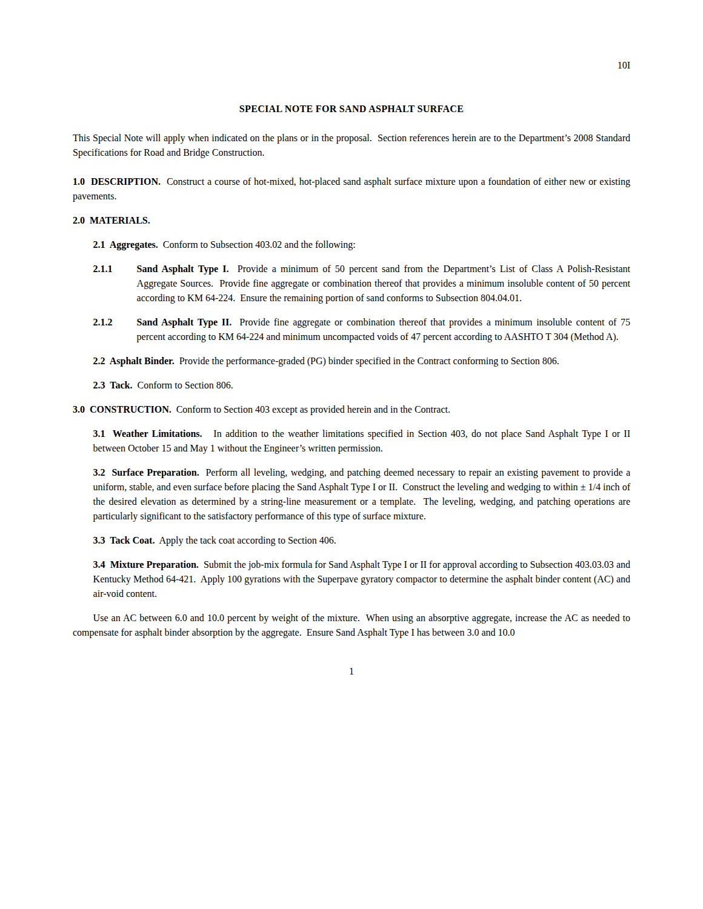10I
SPECIAL NOTE FOR SAND ASPHALT SURFACE
This Special Note will apply when indicated on the plans or in the proposal. Section references herein are to the Department’s 2008 Standard Specifications for Road and Bridge Construction.
1.0 DESCRIPTION. Construct a course of hot-mixed, hot-placed sand asphalt surface mixture upon a foundation of either new or existing pavements.
2.0 MATERIALS.
2.1 Aggregates. Conform to Subsection 403.02 and the following:
2.1.1
Sand Asphalt Type I. Provide a minimum of 50 percent sand from the Department’s List of Class A Polish-Resistant Aggregate Sources. Provide fine aggregate or combination thereof that provides a minimum insoluble content of 50 percent according to KM 64-224. Ensure the remaining portion of sand conforms to Subsection 804.04.01.
2.1.2
Sand Asphalt Type II. Provide fine aggregate or combination thereof that provides a minimum insoluble content of 75 percent according to KM 64-224 and minimum uncompacted voids of 47 percent according to AASHTO T 304 (Method A).
2.2 Asphalt Binder. Provide the performance-graded (PG) binder specified in the Contract conforming to Section 806.
2.3 Tack. Conform to Section 806.
3.0 CONSTRUCTION. Conform to Section 403 except as provided herein and in the Contract.
3.1 Weather Limitations. In addition to the weather limitations specified in Section 403, do not place Sand Asphalt Type I or II between October 15 and May 1 without the Engineer’s written permission.
3.2 Surface Preparation. Perform all leveling, wedging, and patching deemed necessary to repair an existing pavement to provide a uniform, stable, and even surface before placing the Sand Asphalt Type I or II. Construct the leveling and wedging to within ± 1/4 inch of the desired elevation as determined by a string-line measurement or a template. The leveling, wedging, and patching operations are particularly significant to the satisfactory performance of this type of surface mixture.
3.3 Tack Coat. Apply the tack coat according to Section 406.
3.4 Mixture Preparation. Submit the job-mix formula for Sand Asphalt Type I or II for approval according to Subsection 403.03.03 and Kentucky Method 64-421. Apply 100 gyrations with the Superpave gyratory compactor to determine the asphalt binder content (AC) and air-void content.
Use an AC between 6.0 and 10.0 percent by weight of the mixture. When using an absorptive aggregate, increase the AC as needed to compensate for asphalt binder absorption by the aggregate. Ensure Sand Asphalt Type I has between 3.0 and 10.0
1